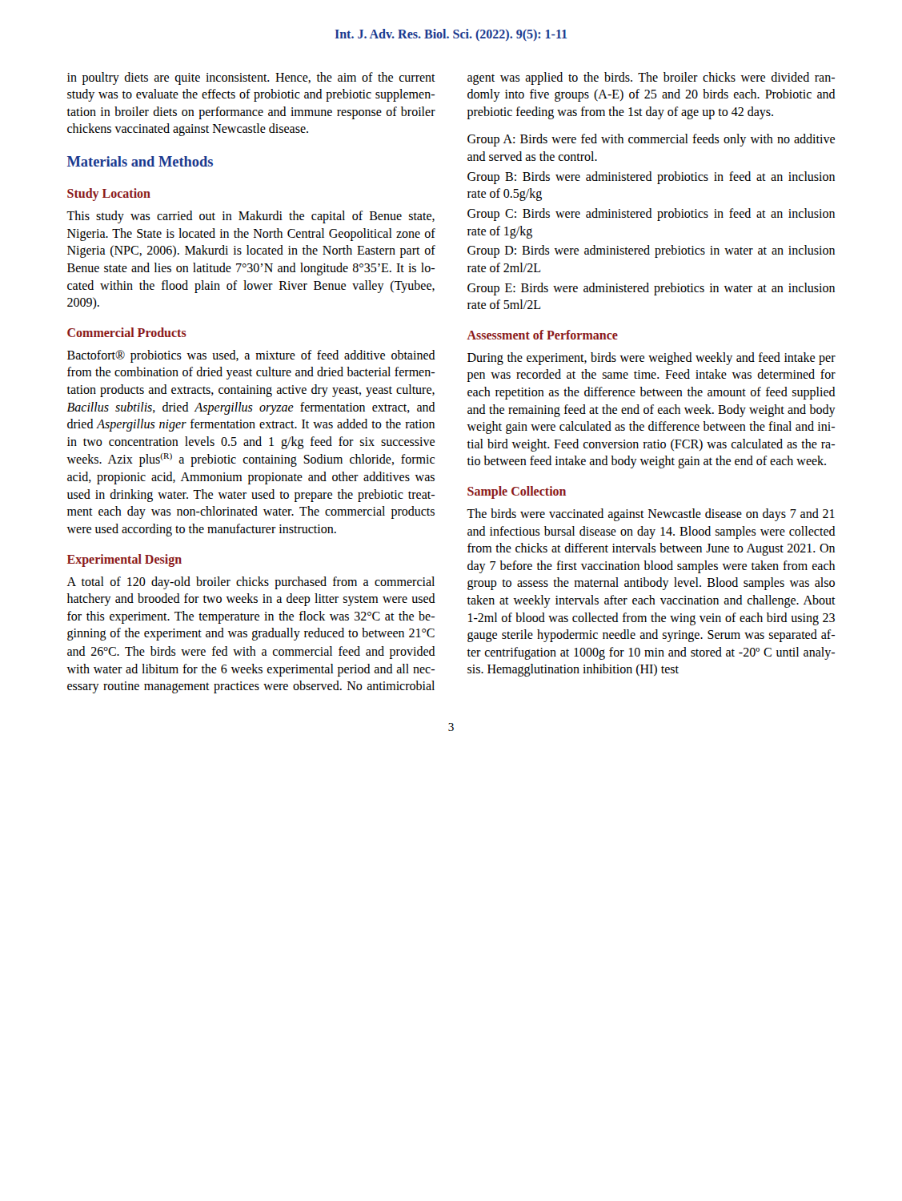Int. J. Adv. Res. Biol. Sci. (2022). 9(5): 1-11
in poultry diets are quite inconsistent. Hence, the aim of the current study was to evaluate the effects of probiotic and prebiotic supplementation in broiler diets on performance and immune response of broiler chickens vaccinated against Newcastle disease.
Materials and Methods
Study Location
This study was carried out in Makurdi the capital of Benue state, Nigeria. The State is located in the North Central Geopolitical zone of Nigeria (NPC, 2006). Makurdi is located in the North Eastern part of Benue state and lies on latitude 7°30’N and longitude 8°35’E. It is located within the flood plain of lower River Benue valley (Tyubee, 2009).
Commercial Products
Bactofort® probiotics was used, a mixture of feed additive obtained from the combination of dried yeast culture and dried bacterial fermentation products and extracts, containing active dry yeast, yeast culture, Bacillus subtilis, dried Aspergillus oryzae fermentation extract, and dried Aspergillus niger fermentation extract. It was added to the ration in two concentration levels 0.5 and 1 g/kg feed for six successive weeks. Azix plus(R) a prebiotic containing Sodium chloride, formic acid, propionic acid, Ammonium propionate and other additives was used in drinking water. The water used to prepare the prebiotic treatment each day was non-chlorinated water. The commercial products were used according to the manufacturer instruction.
Experimental Design
A total of 120 day-old broiler chicks purchased from a commercial hatchery and brooded for two weeks in a deep litter system were used for this experiment. The temperature in the flock was 32°C at the beginning of the experiment and was gradually reduced to between 21°C and 26oC. The birds were fed with a commercial feed and provided with water ad libitum for the 6 weeks experimental period and all necessary routine management practices were observed. No antimicrobial agent was applied to the birds. The broiler chicks were divided randomly into five groups (A-E) of 25 and 20 birds each. Probiotic and prebiotic feeding was from the 1st day of age up to 42 days.
Group A: Birds were fed with commercial feeds only with no additive and served as the control.
Group B: Birds were administered probiotics in feed at an inclusion rate of 0.5g/kg
Group C: Birds were administered probiotics in feed at an inclusion rate of 1g/kg
Group D: Birds were administered prebiotics in water at an inclusion rate of 2ml/2L
Group E: Birds were administered prebiotics in water at an inclusion rate of 5ml/2L
Assessment of Performance
During the experiment, birds were weighed weekly and feed intake per pen was recorded at the same time. Feed intake was determined for each repetition as the difference between the amount of feed supplied and the remaining feed at the end of each week. Body weight and body weight gain were calculated as the difference between the final and initial bird weight. Feed conversion ratio (FCR) was calculated as the ratio between feed intake and body weight gain at the end of each week.
Sample Collection
The birds were vaccinated against Newcastle disease on days 7 and 21 and infectious bursal disease on day 14. Blood samples were collected from the chicks at different intervals between June to August 2021. On day 7 before the first vaccination blood samples were taken from each group to assess the maternal antibody level. Blood samples was also taken at weekly intervals after each vaccination and challenge. About 1-2ml of blood was collected from the wing vein of each bird using 23 gauge sterile hypodermic needle and syringe. Serum was separated after centrifugation at 1000g for 10 min and stored at -20º C until analysis. Hemagglutination inhibition (HI) test
3